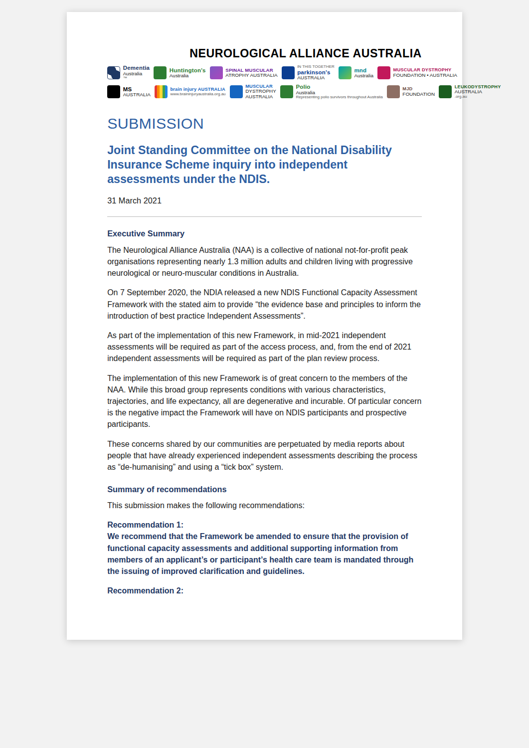NEUROLOGICAL ALLIANCE AUSTRALIA
Dementia Australia™
Huntington's Australia
SPINAL MUSCULAR ATROPHY AUSTRALIA
IN THIS TOGETHER parkinson's AUSTRALIA
mnd Australia
MUSCULAR DYSTROPHY FOUNDATION • AUSTRALIA
MS AUSTRALIA
brain injury AUSTRALIA www.braininjuryaustralia.org.au
MUSCULAR DYSTROPHY AUSTRALIA
Polio Australia Representing polio survivors throughout Australia
MJD FOUNDATION
LEUKODYSTROPHY AUSTRALIA.org.au
SUBMISSION
Joint Standing Committee on the National Disability Insurance Scheme inquiry into independent assessments under the NDIS.
31 March 2021
Executive Summary
The Neurological Alliance Australia (NAA) is a collective of national not-for-profit peak organisations representing nearly 1.3 million adults and children living with progressive neurological or neuro-muscular conditions in Australia.
On 7 September 2020, the NDIA released a new NDIS Functional Capacity Assessment Framework with the stated aim to provide “the evidence base and principles to inform the introduction of best practice Independent Assessments”.
As part of the implementation of this new Framework, in mid-2021 independent assessments will be required as part of the access process, and, from the end of 2021 independent assessments will be required as part of the plan review process.
The implementation of this new Framework is of great concern to the members of the NAA. While this broad group represents conditions with various characteristics, trajectories, and life expectancy, all are degenerative and incurable. Of particular concern is the negative impact the Framework will have on NDIS participants and prospective participants.
These concerns shared by our communities are perpetuated by media reports about people that have already experienced independent assessments describing the process as “de-humanising” and using a “tick box” system.
Summary of recommendations
This submission makes the following recommendations:
Recommendation 1:
We recommend that the Framework be amended to ensure that the provision of functional capacity assessments and additional supporting information from members of an applicant’s or participant’s health care team is mandated through the issuing of improved clarification and guidelines.
Recommendation 2: